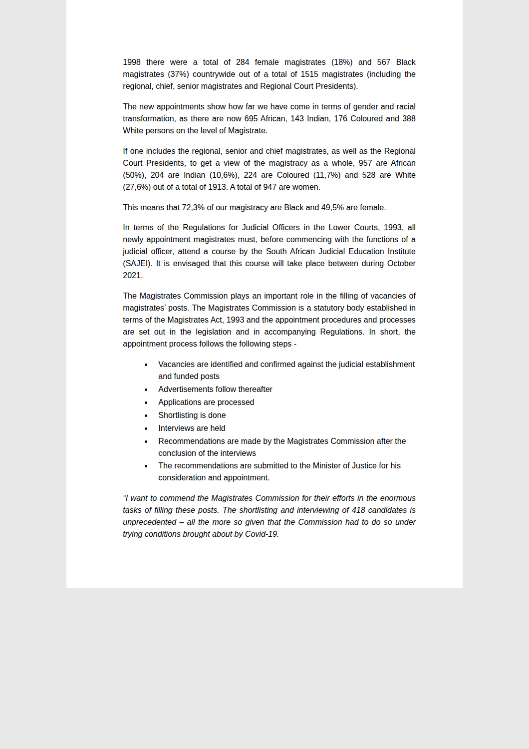1998 there were a total of 284 female magistrates (18%) and 567 Black magistrates (37%) countrywide out of a total of 1515 magistrates (including the regional, chief, senior magistrates and Regional Court Presidents).
The new appointments show how far we have come in terms of gender and racial transformation, as there are now 695 African, 143 Indian, 176 Coloured and 388 White persons on the level of Magistrate.
If one includes the regional, senior and chief magistrates, as well as the Regional Court Presidents, to get a view of the magistracy as a whole, 957 are African (50%), 204 are Indian (10,6%), 224 are Coloured (11,7%) and 528 are White (27,6%) out of a total of 1913. A total of 947 are women.
This means that 72,3% of our magistracy are Black and 49,5% are female.
In terms of the Regulations for Judicial Officers in the Lower Courts, 1993, all newly appointment magistrates must, before commencing with the functions of a judicial officer, attend a course by the South African Judicial Education Institute (SAJEI). It is envisaged that this course will take place between during October 2021.
The Magistrates Commission plays an important role in the filling of vacancies of magistrates’ posts. The Magistrates Commission is a statutory body established in terms of the Magistrates Act, 1993 and the appointment procedures and processes are set out in the legislation and in accompanying Regulations. In short, the appointment process follows the following steps -
Vacancies are identified and confirmed against the judicial establishment and funded posts
Advertisements follow thereafter
Applications are processed
Shortlisting is done
Interviews are held
Recommendations are made by the Magistrates Commission after the conclusion of the interviews
The recommendations are submitted to the Minister of Justice for his consideration and appointment.
“I want to commend the Magistrates Commission for their efforts in the enormous tasks of filling these posts. The shortlisting and interviewing of 418 candidates is unprecedented – all the more so given that the Commission had to do so under trying conditions brought about by Covid-19.